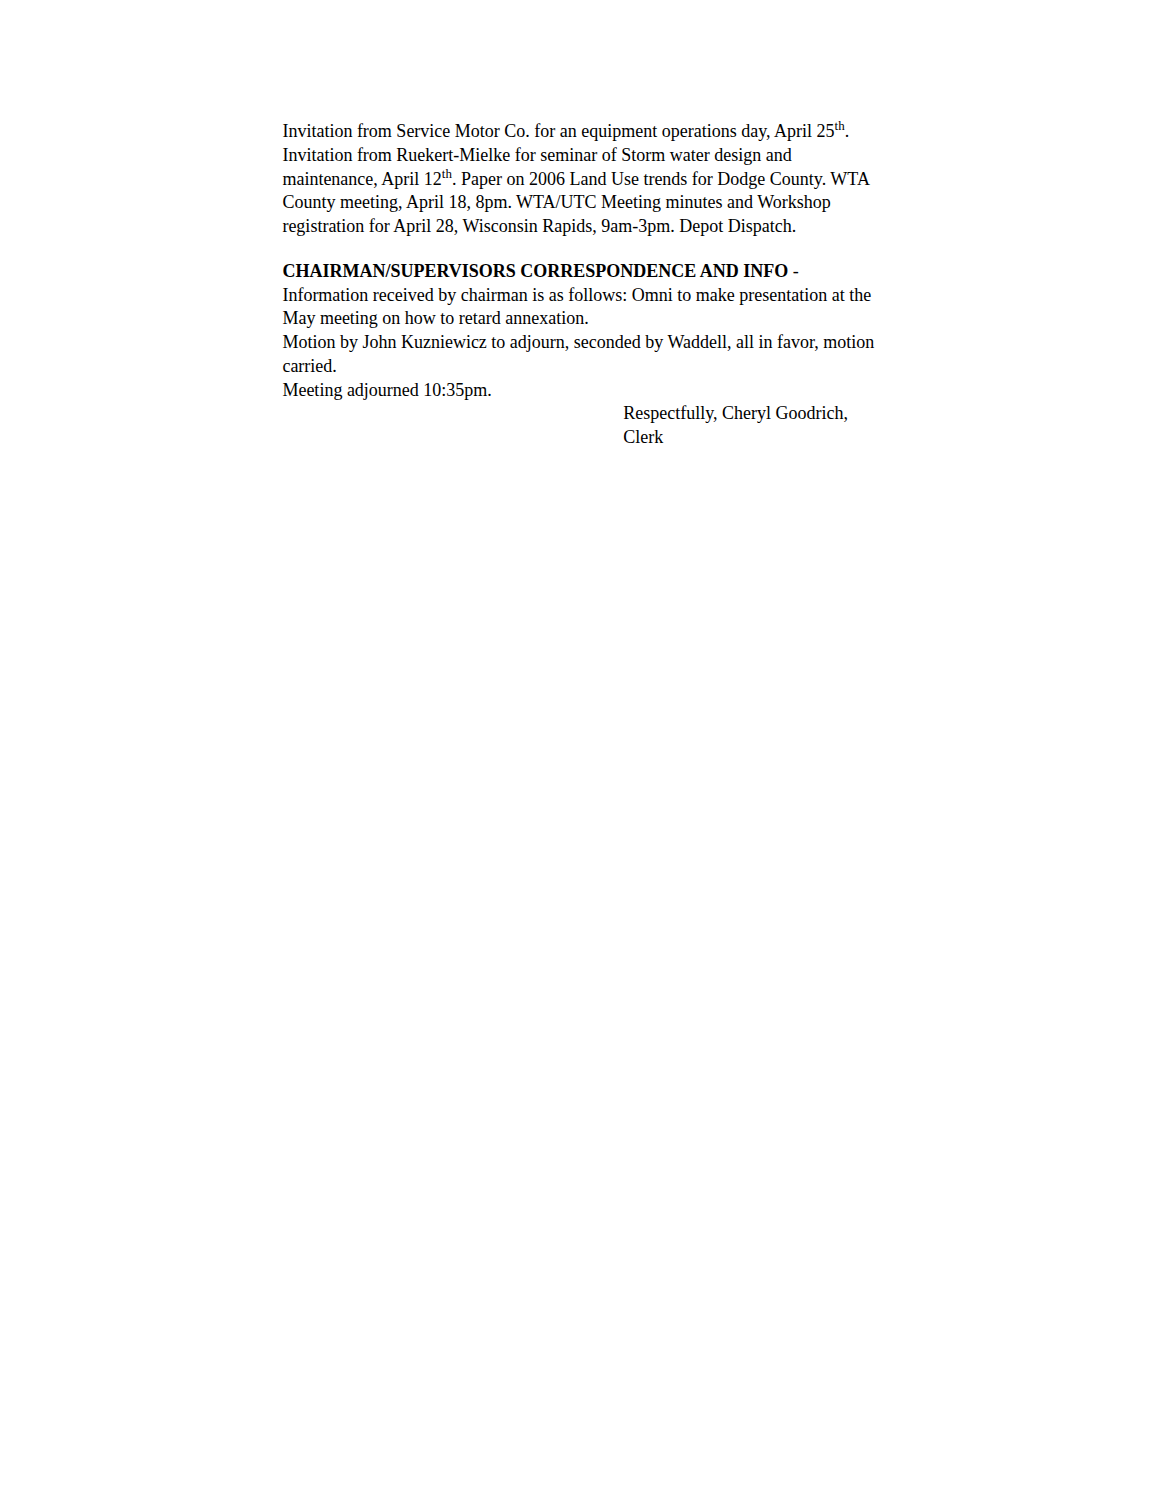Invitation from Service Motor Co. for an equipment operations day, April 25th. Invitation from Ruekert-Mielke for seminar of Storm water design and maintenance, April 12th. Paper on 2006 Land Use trends for Dodge County. WTA County meeting, April 18, 8pm. WTA/UTC Meeting minutes and Workshop registration for April 28, Wisconsin Rapids, 9am-3pm. Depot Dispatch.
CHAIRMAN/SUPERVISORS CORRESPONDENCE AND INFO - Information received by chairman is as follows: Omni to make presentation at the May meeting on how to retard annexation.
Motion by John Kuzniewicz to adjourn, seconded by Waddell, all in favor, motion carried.
Meeting adjourned 10:35pm.
Respectfully, Cheryl Goodrich, Clerk